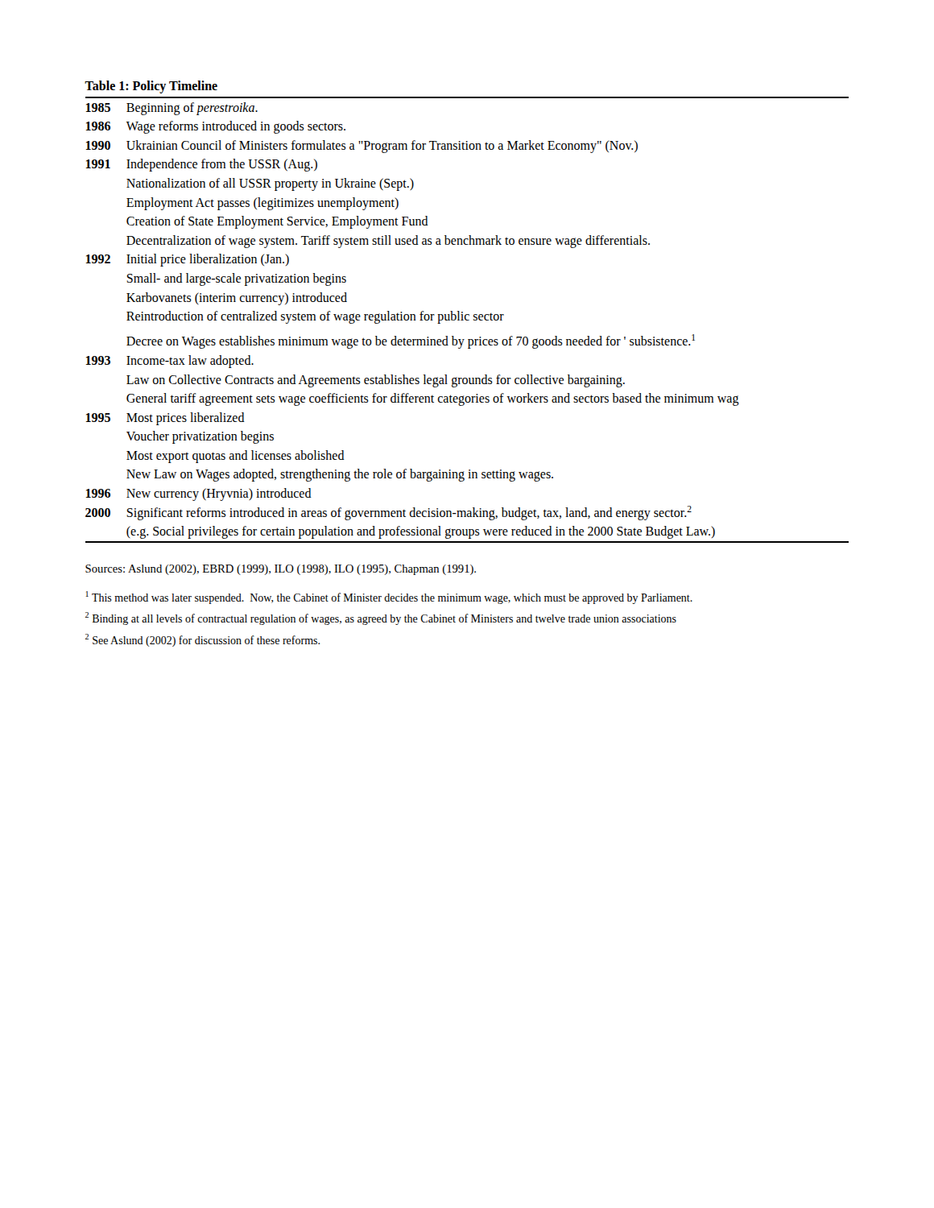Table 1: Policy Timeline
| 1985 | Beginning of perestroika . |
| 1986 | Wage reforms introduced in goods sectors. |
| 1990 | Ukrainian Council of Ministers formulates a "Program for Transition to a Market Economy" (Nov.) |
| 1991 | Independence from the USSR (Aug.) |
| | Nationalization of all USSR property in Ukraine (Sept.) |
| | Employment Act passes (legitimizes unemployment) |
| | Creation of State Employment Service, Employment Fund |
| | Decentralization of wage system. Tariff system still used as a benchmark to ensure wage differentials. |
| 1992 | Initial price liberalization (Jan.) |
| | Small- and large-scale privatization begins |
| | Karbovanets (interim currency) introduced |
| | Reintroduction of centralized system of wage regulation for public sector |
| | Decree on Wages establishes minimum wage to be determined by prices of 70 goods needed for ' subsistence. 1 |
| 1993 | Income-tax law adopted. |
| | Law on Collective Contracts and Agreements establishes legal grounds for collective bargaining. |
| | General tariff agreement sets wage coefficients for different categories of workers and sectors based the minimum wag |
| 1995 | Most prices liberalized |
| | Voucher privatization begins |
| | Most export quotas and licenses abolished |
| | New Law on Wages adopted, strengthening the role of bargaining in setting wages. |
| 1996 | New currency (Hryvnia) introduced |
| 2000 | Significant reforms introduced in areas of government decision-making, budget, tax, land, and energy sector. 2 |
| | (e.g. Social privileges for certain population and professional groups were reduced in the 2000 State Budget Law.) |
Sources: Aslund (2002), EBRD (1999), ILO (1998), ILO (1995), Chapman (1991).
1 This method was later suspended. Now, the Cabinet of Minister decides the minimum wage, which must be approved by Parliament.
2 Binding at all levels of contractual regulation of wages, as agreed by the Cabinet of Ministers and twelve trade union associations
2 See Aslund (2002) for discussion of these reforms.